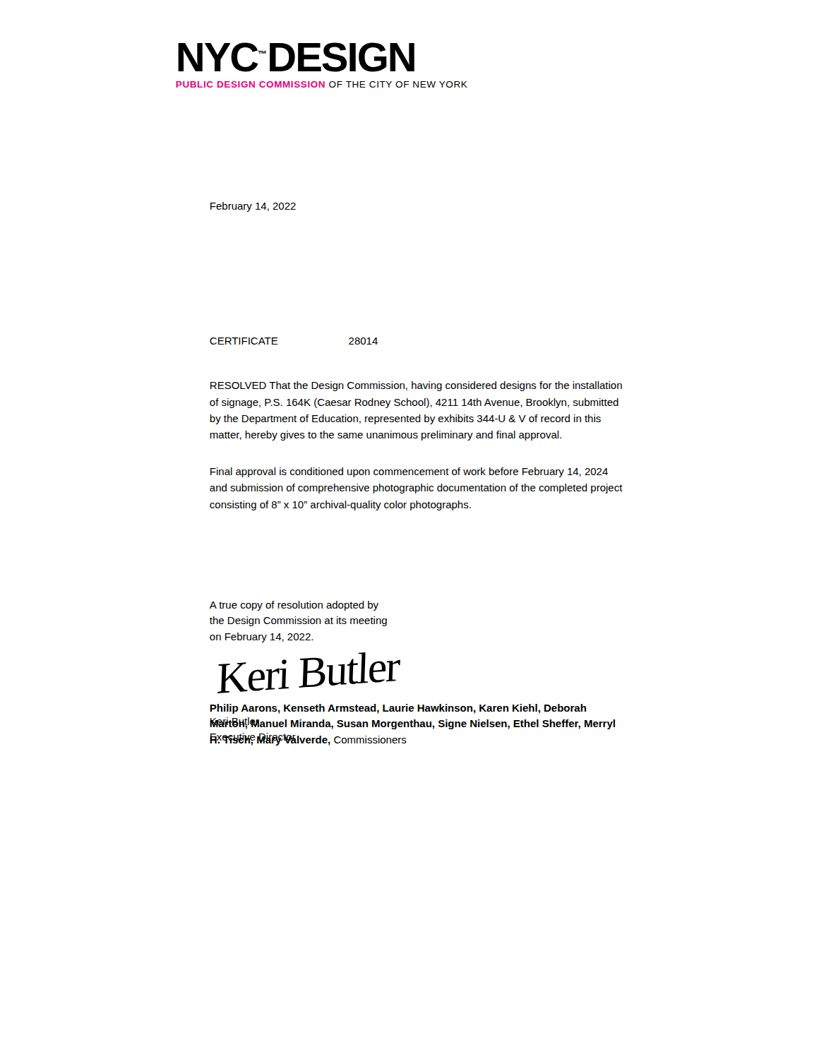NYC™DESIGN
PUBLIC DESIGN COMMISSION OF THE CITY OF NEW YORK
February 14, 2022
CERTIFICATE28014
RESOLVED That the Design Commission, having considered designs for the installation of signage, P.S. 164K (Caesar Rodney School), 4211 14th Avenue, Brooklyn, submitted by the Department of Education, represented by exhibits 344-U & V of record in this matter, hereby gives to the same unanimous preliminary and final approval.
Final approval is conditioned upon commencement of work before February 14, 2024 and submission of comprehensive photographic documentation of the completed project consisting of 8” x 10” archival-quality color photographs.
A true copy of resolution adopted by
the Design Commission at its meeting
on February 14, 2022.
Keri Butler
Keri Butler
Executive Director
Philip Aarons, Kenseth Armstead, Laurie Hawkinson, Karen Kiehl, Deborah Marton, Manuel Miranda, Susan Morgenthau, Signe Nielsen, Ethel Sheffer, Merryl H. Tisch, Mary Valverde, Commissioners